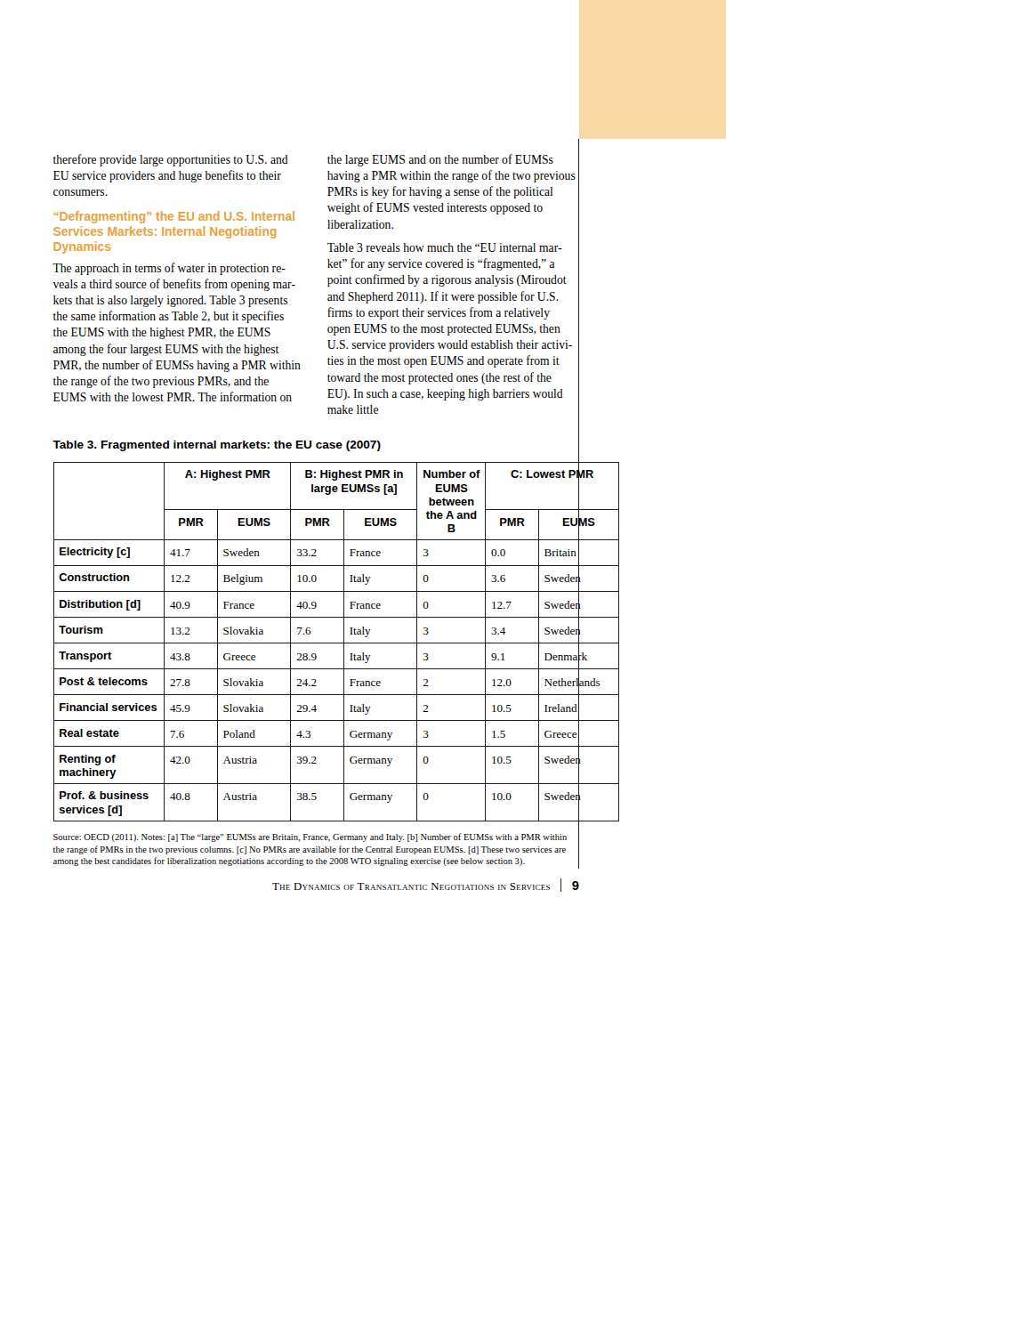therefore provide large opportunities to U.S. and EU service providers and huge benefits to their consumers.
“Defragmenting” the EU and U.S. Internal Services Markets: Internal Negotiating Dynamics
The approach in terms of water in protection reveals a third source of benefits from opening markets that is also largely ignored. Table 3 presents the same information as Table 2, but it specifies the EUMS with the highest PMR, the EUMS among the four largest EUMS with the highest PMR, the number of EUMSs having a PMR within the range of the two previous PMRs, and the EUMS with the lowest PMR. The information on the large EUMS and on the number of EUMSs having a PMR within the range of the two previous PMRs is key for having a sense of the political weight of EUMS vested interests opposed to liberalization.
Table 3 reveals how much the “EU internal market” for any service covered is “fragmented,” a point confirmed by a rigorous analysis (Miroudot and Shepherd 2011). If it were possible for U.S. firms to export their services from a relatively open EUMS to the most protected EUMSs, then U.S. service providers would establish their activities in the most open EUMS and operate from it toward the most protected ones (the rest of the EU). In such a case, keeping high barriers would make little
Table 3. Fragmented internal markets: the EU case (2007)
| | A: Highest PMR | B: Highest PMR in large EUMSs [a] | Number of EUMS between the A and B | C: Lowest PMR |
| --- | --- | --- | --- | --- |
| PMR | EUMS | PMR | EUMS | PMR | EUMS |
| Electricity [c] | 41.7 | Sweden | 33.2 | France | 3 | 0.0 | Britain |
| Construction | 12.2 | Belgium | 10.0 | Italy | 0 | 3.6 | Sweden |
| Distribution [d] | 40.9 | France | 40.9 | France | 0 | 12.7 | Sweden |
| Tourism | 13.2 | Slovakia | 7.6 | Italy | 3 | 3.4 | Sweden |
| Transport | 43.8 | Greece | 28.9 | Italy | 3 | 9.1 | Denmark |
| Post & telecoms | 27.8 | Slovakia | 24.2 | France | 2 | 12.0 | Netherlands |
| Financial services | 45.9 | Slovakia | 29.4 | Italy | 2 | 10.5 | Ireland |
| Real estate | 7.6 | Poland | 4.3 | Germany | 3 | 1.5 | Greece |
| Renting of machinery | 42.0 | Austria | 39.2 | Germany | 0 | 10.5 | Sweden |
| Prof. & business services [d] | 40.8 | Austria | 38.5 | Germany | 0 | 10.0 | Sweden |
Source: OECD (2011). Notes: [a] The “large” EUMSs are Britain, France, Germany and Italy. [b] Number of EUMSs with a PMR within the range of PMRs in the two previous columns. [c] No PMRs are available for the Central European EUMSs. [d] These two services are among the best candidates for liberalization negotiations according to the 2008 WTO signaling exercise (see below section 3).
The Dynamics of Transatlantic Negotiations in Services 9